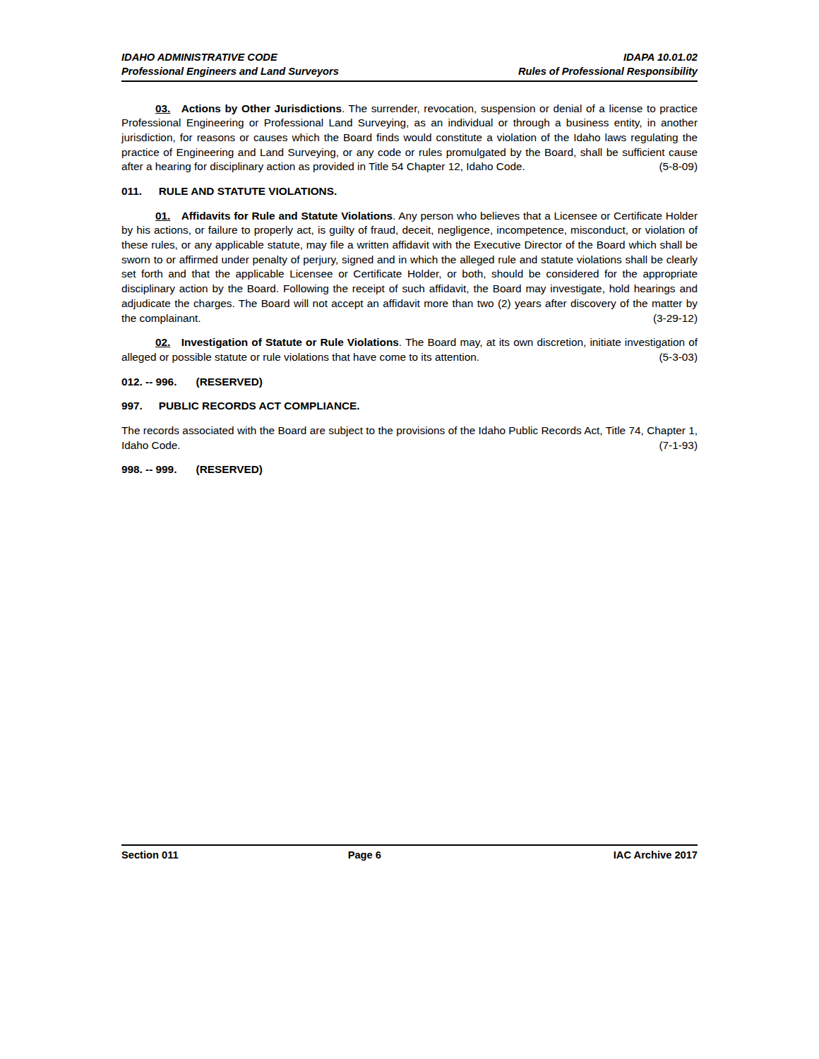| IDAHO ADMINISTRATIVE CODE | IDAPA 10.01.02 |
| Professional Engineers and Land Surveyors | Rules of Professional Responsibility |
03. Actions by Other Jurisdictions. The surrender, revocation, suspension or denial of a license to practice Professional Engineering or Professional Land Surveying, as an individual or through a business entity, in another jurisdiction, for reasons or causes which the Board finds would constitute a violation of the Idaho laws regulating the practice of Engineering and Land Surveying, or any code or rules promulgated by the Board, shall be sufficient cause after a hearing for disciplinary action as provided in Title 54 Chapter 12, Idaho Code.(5-8-09)
011. RULE AND STATUTE VIOLATIONS.
01. Affidavits for Rule and Statute Violations. Any person who believes that a Licensee or Certificate Holder by his actions, or failure to properly act, is guilty of fraud, deceit, negligence, incompetence, misconduct, or violation of these rules, or any applicable statute, may file a written affidavit with the Executive Director of the Board which shall be sworn to or affirmed under penalty of perjury, signed and in which the alleged rule and statute violations shall be clearly set forth and that the applicable Licensee or Certificate Holder, or both, should be considered for the appropriate disciplinary action by the Board. Following the receipt of such affidavit, the Board may investigate, hold hearings and adjudicate the charges. The Board will not accept an affidavit more than two (2) years after discovery of the matter by the complainant.(3-29-12)
02. Investigation of Statute or Rule Violations. The Board may, at its own discretion, initiate investigation of alleged or possible statute or rule violations that have come to its attention.(5-3-03)
012. -- 996.(RESERVED)
997. PUBLIC RECORDS ACT COMPLIANCE.
The records associated with the Board are subject to the provisions of the Idaho Public Records Act, Title 74, Chapter 1, Idaho Code.(7-1-93)
998. -- 999.(RESERVED)
| Section 011 | Page 6 | IAC Archive 2017 |